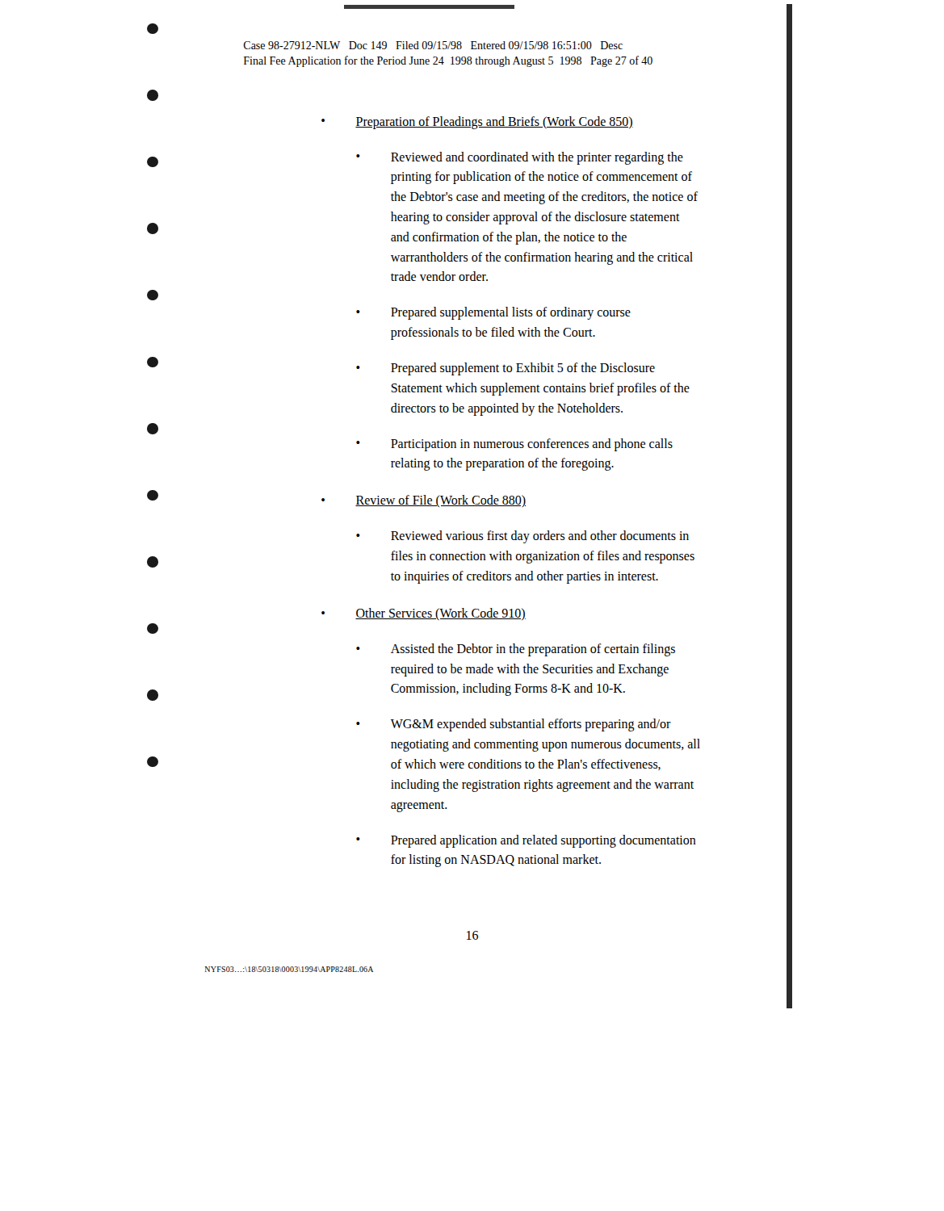Case 98-27912-NLW Doc 149 Filed 09/15/98 Entered 09/15/98 16:51:00 Desc
Final Fee Application for the Period June 24 1998 through August 5 1998 Page 27 of 40
Preparation of Pleadings and Briefs (Work Code 850)
Reviewed and coordinated with the printer regarding the printing for publication of the notice of commencement of the Debtor's case and meeting of the creditors, the notice of hearing to consider approval of the disclosure statement and confirmation of the plan, the notice to the warrantholders of the confirmation hearing and the critical trade vendor order.
Prepared supplemental lists of ordinary course professionals to be filed with the Court.
Prepared supplement to Exhibit 5 of the Disclosure Statement which supplement contains brief profiles of the directors to be appointed by the Noteholders.
Participation in numerous conferences and phone calls relating to the preparation of the foregoing.
Review of File (Work Code 880)
Reviewed various first day orders and other documents in files in connection with organization of files and responses to inquiries of creditors and other parties in interest.
Other Services (Work Code 910)
Assisted the Debtor in the preparation of certain filings required to be made with the Securities and Exchange Commission, including Forms 8-K and 10-K.
WG&M expended substantial efforts preparing and/or negotiating and commenting upon numerous documents, all of which were conditions to the Plan's effectiveness, including the registration rights agreement and the warrant agreement.
Prepared application and related supporting documentation for listing on NASDAQ national market.
16
NYFS03…:\18\50318\0003\1994\APP8248L.06A